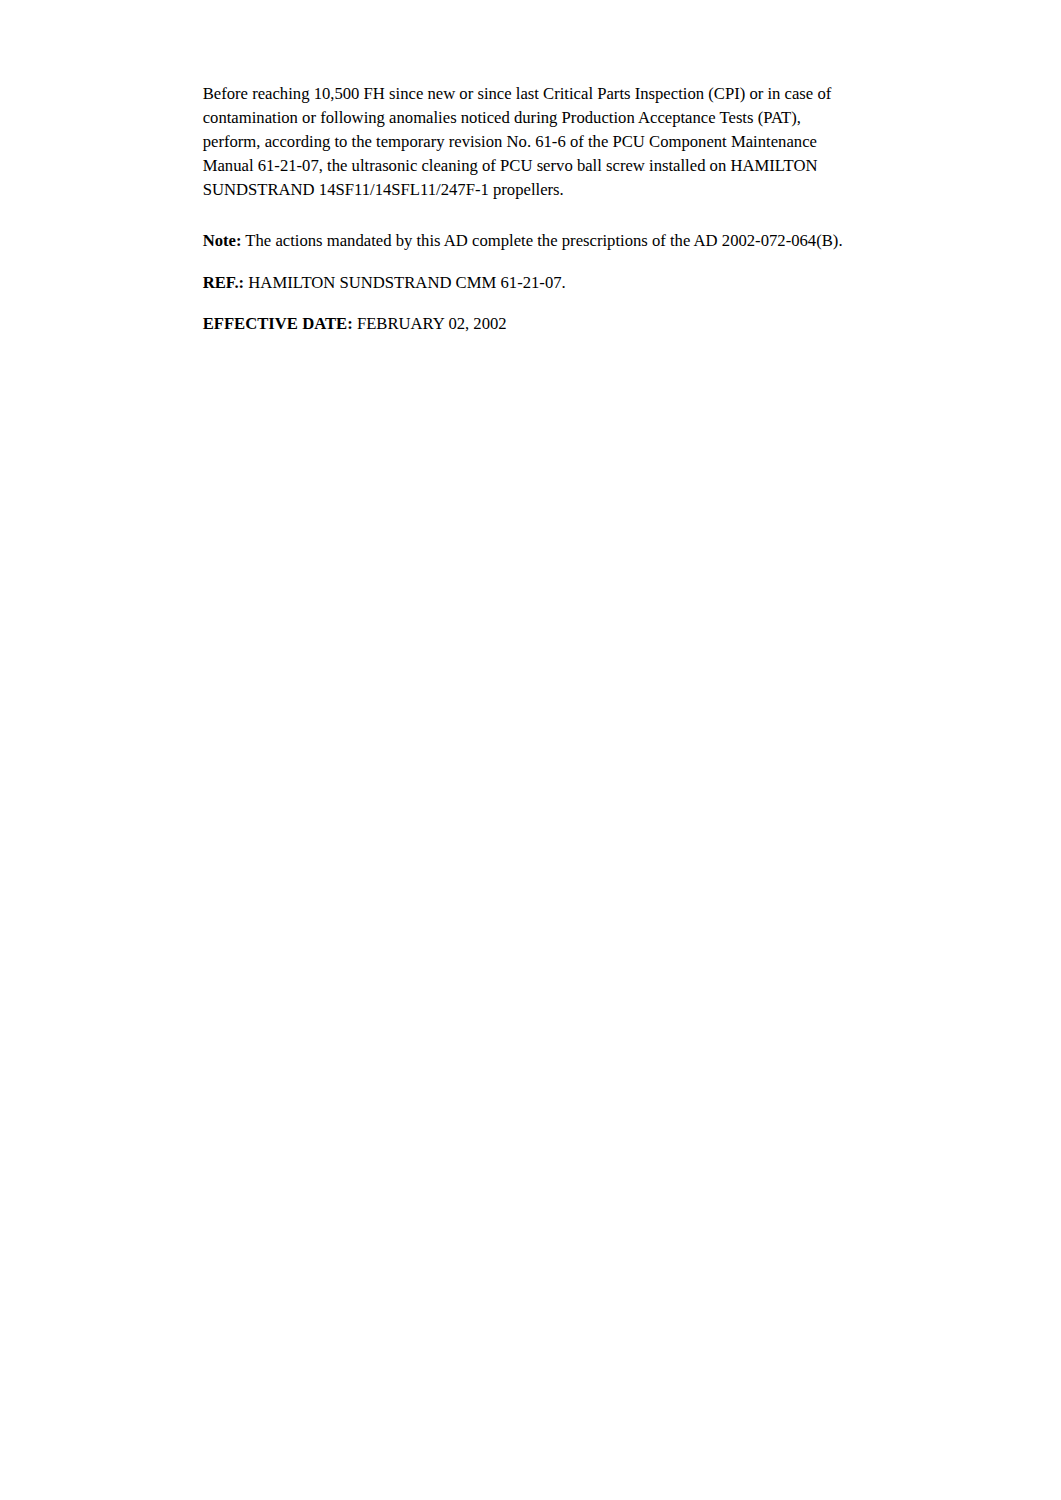Before reaching 10,500 FH since new or since last Critical Parts Inspection (CPI) or in case of contamination or following anomalies noticed during Production Acceptance Tests (PAT), perform, according to the temporary revision No. 61-6 of the PCU Component Maintenance Manual 61-21-07, the ultrasonic cleaning of PCU servo ball screw installed on HAMILTON SUNDSTRAND 14SF11/14SFL11/247F-1 propellers.
Note: The actions mandated by this AD complete the prescriptions of the AD 2002-072-064(B).
REF.: HAMILTON SUNDSTRAND CMM 61-21-07.
EFFECTIVE DATE: FEBRUARY 02, 2002